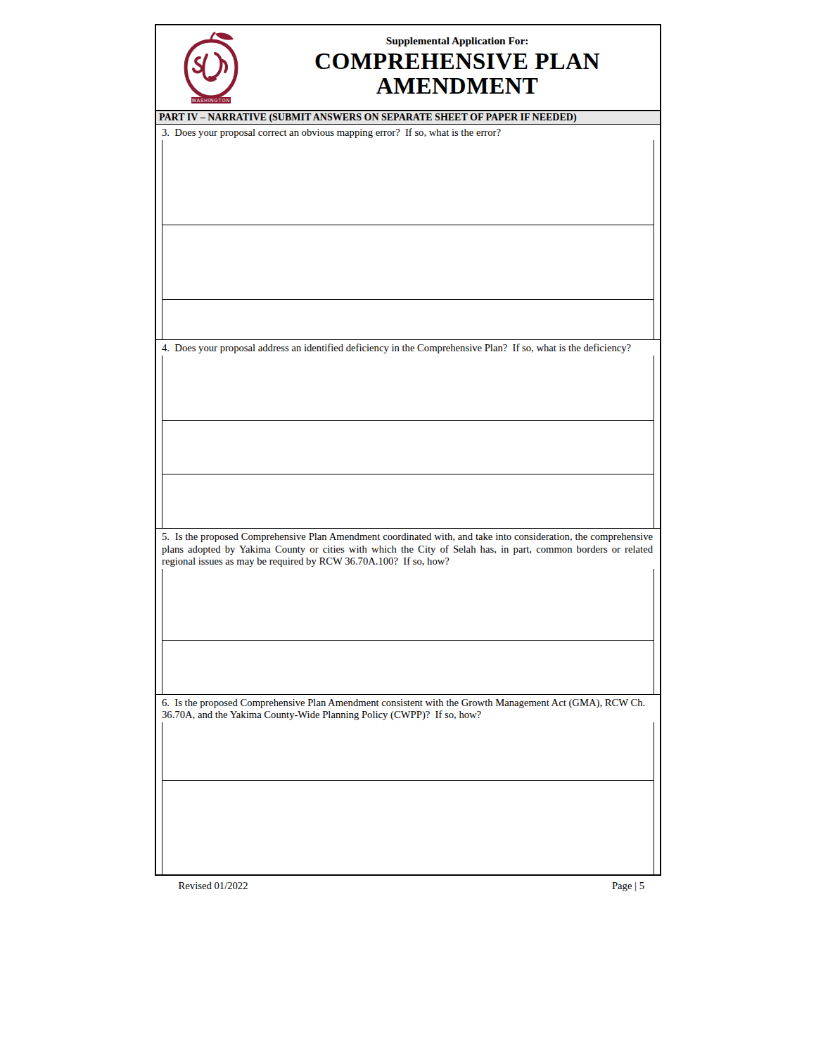WASHINGTON
Supplemental Application For:
COMPREHENSIVE PLAN
AMENDMENT
PART IV – NARRATIVE (SUBMIT ANSWERS ON SEPARATE SHEET OF PAPER IF NEEDED)
3. Does your proposal correct an obvious mapping error? If so, what is the error?
4. Does your proposal address an identified deficiency in the Comprehensive Plan? If so, what is the deficiency?
5. Is the proposed Comprehensive Plan Amendment coordinated with, and take into consideration, the comprehensive plans adopted by Yakima County or cities with which the City of Selah has, in part, common borders or related regional issues as may be required by RCW 36.70A.100? If so, how?
6. Is the proposed Comprehensive Plan Amendment consistent with the Growth Management Act (GMA), RCW Ch. 36.70A, and the Yakima County-Wide Planning Policy (CWPP)? If so, how?
Revised 01/2022
Page | 5